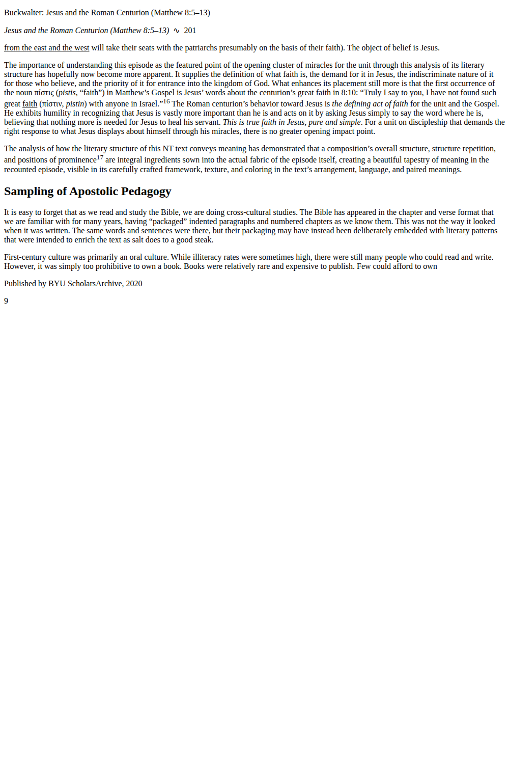Buckwalter: Jesus and the Roman Centurion (Matthew 8:5–13)
Jesus and the Roman Centurion (Matthew 8:5–13) ∿ 201
from the east and the west will take their seats with the patriarchs presumably on the basis of their faith). The object of belief is Jesus.
The importance of understanding this episode as the featured point of the opening cluster of miracles for the unit through this analysis of its literary structure has hopefully now become more apparent. It supplies the definition of what faith is, the demand for it in Jesus, the indiscriminate nature of it for those who believe, and the priority of it for entrance into the kingdom of God. What enhances its placement still more is that the first occurrence of the noun πίστις (pistis, “faith”) in Matthew’s Gospel is Jesus’ words about the centurion’s great faith in 8:10: “Truly I say to you, I have not found such great faith (πίστιν, pistin) with anyone in Israel.”16 The Roman centurion’s behavior toward Jesus is the defining act of faith for the unit and the Gospel. He exhibits humility in recognizing that Jesus is vastly more important than he is and acts on it by asking Jesus simply to say the word where he is, believing that nothing more is needed for Jesus to heal his servant. This is true faith in Jesus, pure and simple. For a unit on discipleship that demands the right response to what Jesus displays about himself through his miracles, there is no greater opening impact point.
The analysis of how the literary structure of this NT text conveys meaning has demonstrated that a composition’s overall structure, structure repetition, and positions of prominence17 are integral ingredients sown into the actual fabric of the episode itself, creating a beautiful tapestry of meaning in the recounted episode, visible in its carefully crafted framework, texture, and coloring in the text’s arrangement, language, and paired meanings.
Sampling of Apostolic Pedagogy
It is easy to forget that as we read and study the Bible, we are doing cross-cultural studies. The Bible has appeared in the chapter and verse format that we are familiar with for many years, having “packaged” indented paragraphs and numbered chapters as we know them. This was not the way it looked when it was written. The same words and sentences were there, but their packaging may have instead been deliberately embedded with literary patterns that were intended to enrich the text as salt does to a good steak.
First-century culture was primarily an oral culture. While illiteracy rates were sometimes high, there were still many people who could read and write. However, it was simply too prohibitive to own a book. Books were relatively rare and expensive to publish. Few could afford to own
Published by BYU ScholarsArchive, 2020
9